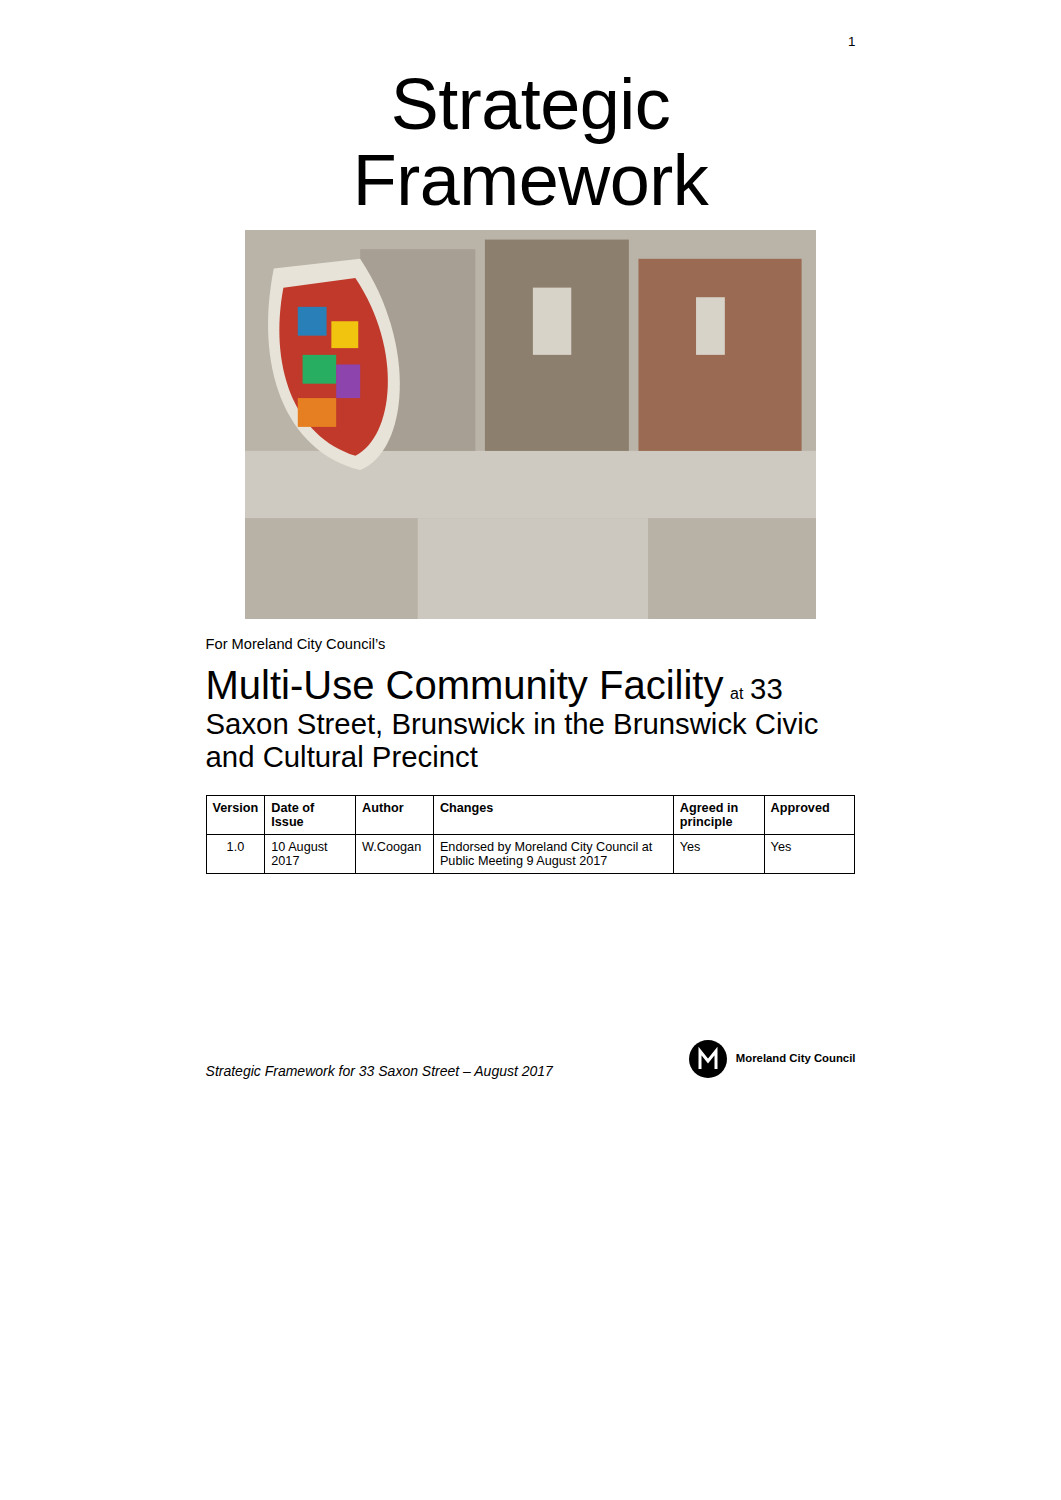1
Strategic Framework
For Moreland City Council’s
Multi-Use Community Facility at 33 Saxon Street, Brunswick in the Brunswick Civic and Cultural Precinct
| Version | Date of Issue | Author | Changes | Agreed in principle | Approved |
| --- | --- | --- | --- | --- | --- |
| 1.0 | 10 August 2017 | W.Coogan | Endorsed by Moreland City Council at Public Meeting 9 August 2017 | Yes | Yes |
Strategic Framework for 33 Saxon Street – August 2017
Moreland City Council